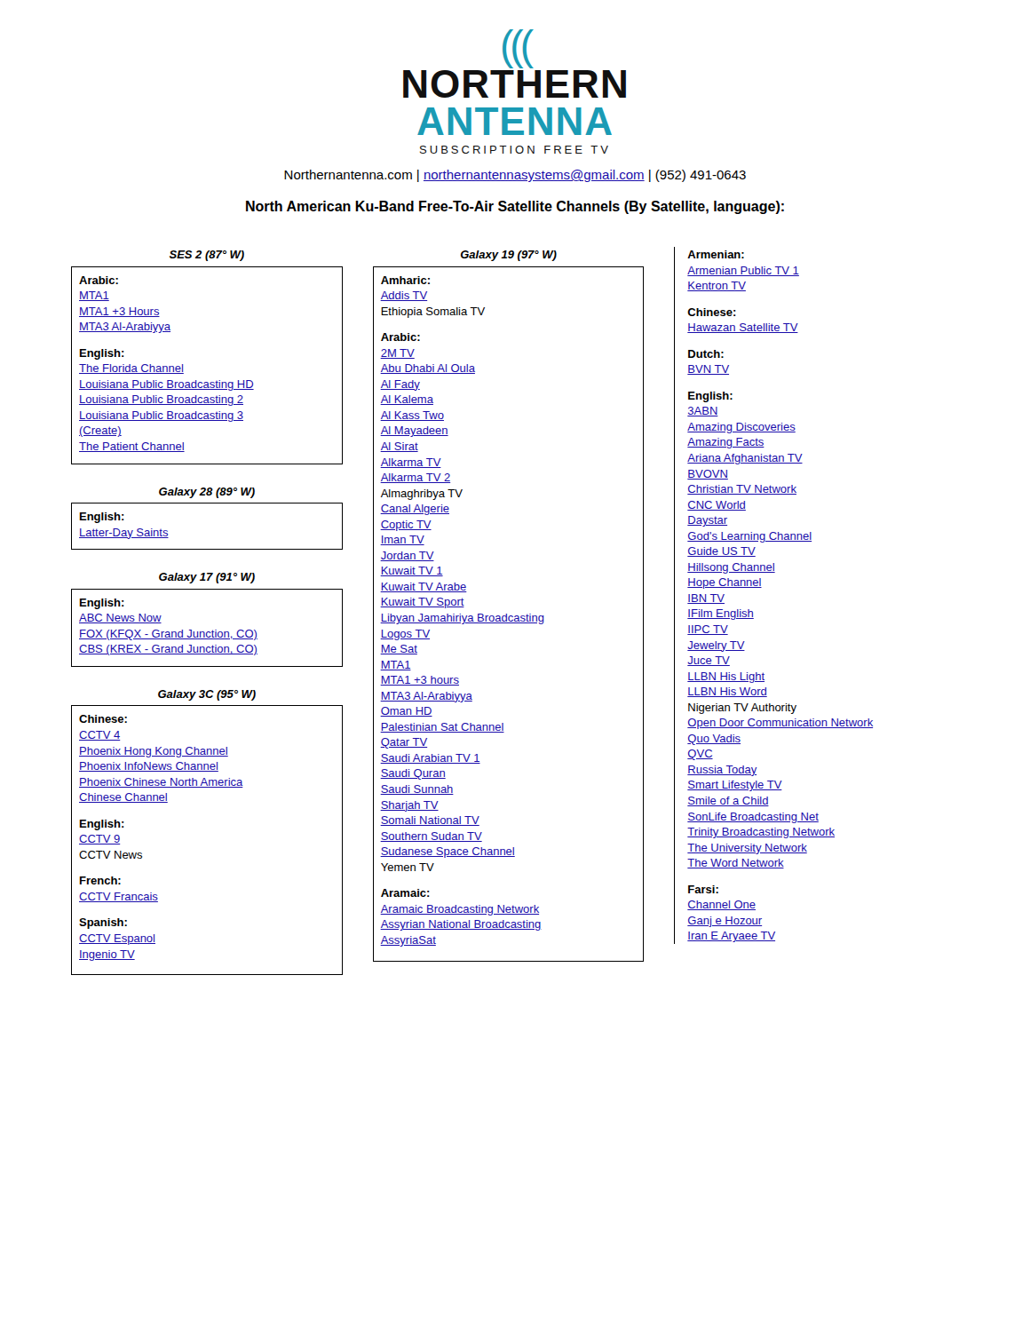(((
NORTHERN ANTENNA
SUBSCRIPTION FREE TV
Northernantenna.com | northernantennasystems@gmail.com | (952) 491-0643
North American Ku-Band Free-To-Air Satellite Channels (By Satellite, language):
SES 2 (87° W)
Arabic:
MTA1
MTA1 +3 Hours
MTA3 Al-Arabiyya
English:
The Florida Channel
Louisiana Public Broadcasting HD
Louisiana Public Broadcasting 2
Louisiana Public Broadcasting 3
(Create)
The Patient Channel
Galaxy 28 (89° W)
English:
Latter-Day Saints
Galaxy 17 (91° W)
English:
ABC News Now
FOX (KFQX - Grand Junction, CO)
CBS (KREX - Grand Junction, CO)
Galaxy 3C (95° W)
Chinese:
CCTV 4
Phoenix Hong Kong Channel
Phoenix InfoNews Channel
Phoenix Chinese North America
Chinese Channel
English:
CCTV 9
CCTV News
French:
CCTV Francais
Spanish:
CCTV Espanol
Ingenio TV
Galaxy 19 (97° W)
Amharic:
Addis TV
Ethiopia Somalia TV
Arabic:
2M TV
Abu Dhabi Al Oula
Al Fady
Al Kalema
Al Kass Two
Al Mayadeen
Al Sirat
Alkarma TV
Alkarma TV 2
Almaghribya TV
Canal Algerie
Coptic TV
Iman TV
Jordan TV
Kuwait TV 1
Kuwait TV Arabe
Kuwait TV Sport
Libyan Jamahiriya Broadcasting
Logos TV
Me Sat
MTA1
MTA1 +3 hours
MTA3 Al-Arabiyya
Oman HD
Palestinian Sat Channel
Qatar TV
Saudi Arabian TV 1
Saudi Quran
Saudi Sunnah
Sharjah TV
Somali National TV
Southern Sudan TV
Sudanese Space Channel
Yemen TV
Aramaic:
Aramaic Broadcasting Network
Assyrian National Broadcasting
AssyriaSat
Armenian:
Armenian Public TV 1
Kentron TV
Chinese:
Hawazan Satellite TV
Dutch:
BVN TV
English:
3ABN
Amazing Discoveries
Amazing Facts
Ariana Afghanistan TV
BVOVN
Christian TV Network
CNC World
Daystar
God's Learning Channel
Guide US TV
Hillsong Channel
Hope Channel
IBN TV
IFilm English
IIPC TV
Jewelry TV
Juce TV
LLBN His Light
LLBN His Word
Nigerian TV Authority
Open Door Communication Network
Quo Vadis
QVC
Russia Today
Smart Lifestyle TV
Smile of a Child
SonLife Broadcasting Net
Trinity Broadcasting Network
The University Network
The Word Network
Farsi:
Channel One
Ganj e Hozour
Iran E Aryaee TV